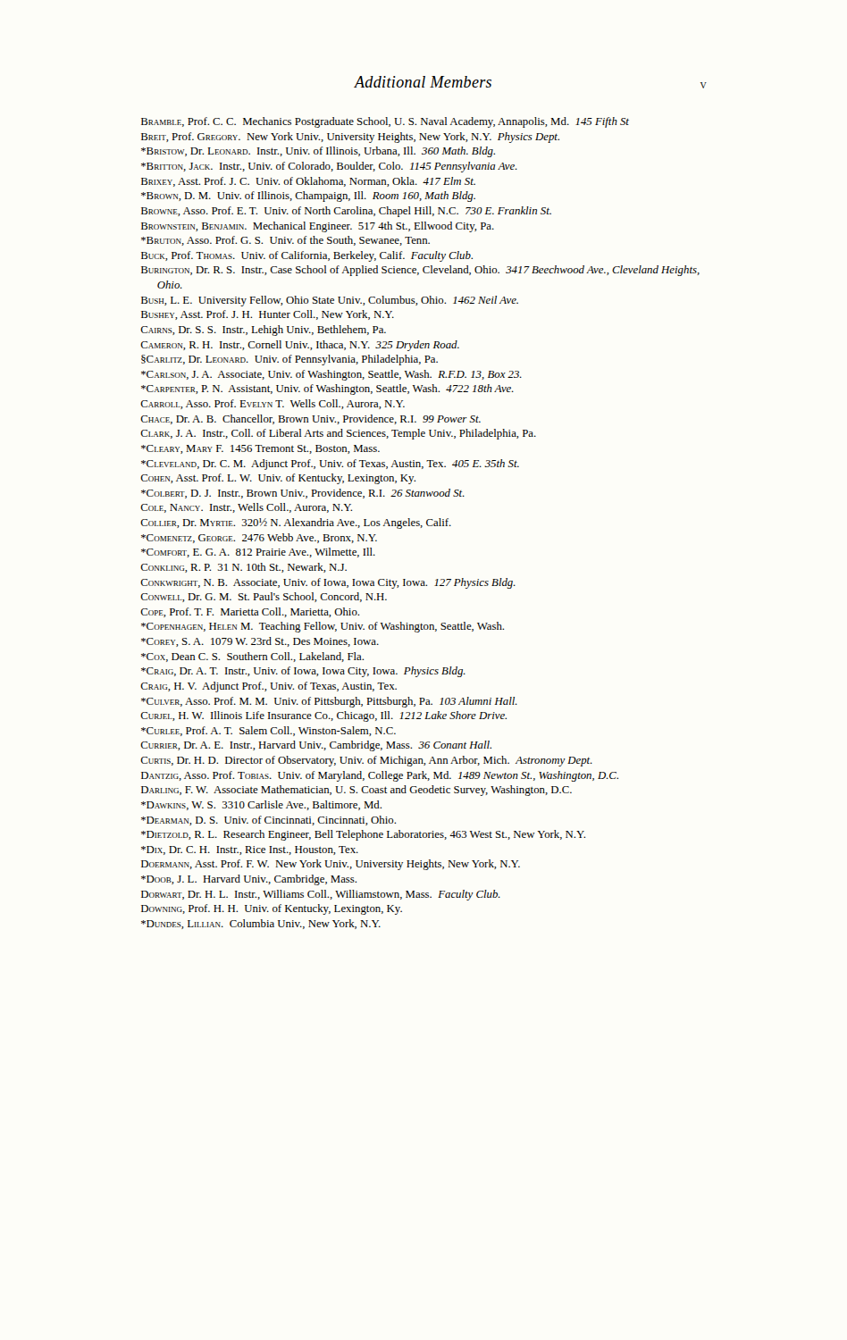Additional Members v
Bramble, Prof. C. C. Mechanics Postgraduate School, U. S. Naval Academy, Annapolis, Md. 145 Fifth St
Breit, Prof. Gregory. New York Univ., University Heights, New York, N.Y. Physics Dept.
*Bristow, Dr. Leonard. Instr., Univ. of Illinois, Urbana, Ill. 360 Math. Bldg.
*Britton, Jack. Instr., Univ. of Colorado, Boulder, Colo. 1145 Pennsylvania Ave.
Brixey, Asst. Prof. J. C. Univ. of Oklahoma, Norman, Okla. 417 Elm St.
*Brown, D. M. Univ. of Illinois, Champaign, Ill. Room 160, Math Bldg.
Browne, Asso. Prof. E. T. Univ. of North Carolina, Chapel Hill, N.C. 730 E. Franklin St.
Brownstein, Benjamin. Mechanical Engineer. 517 4th St., Ellwood City, Pa.
*Bruton, Asso. Prof. G. S. Univ. of the South, Sewanee, Tenn.
Buck, Prof. Thomas. Univ. of California, Berkeley, Calif. Faculty Club.
Burington, Dr. R. S. Instr., Case School of Applied Science, Cleveland, Ohio. 3417 Beechwood Ave., Cleveland Heights, Ohio.
Bush, L. E. University Fellow, Ohio State Univ., Columbus, Ohio. 1462 Neil Ave.
Bushey, Asst. Prof. J. H. Hunter Coll., New York, N.Y.
Cairns, Dr. S. S. Instr., Lehigh Univ., Bethlehem, Pa.
Cameron, R. H. Instr., Cornell Univ., Ithaca, N.Y. 325 Dryden Road.
§Carlitz, Dr. Leonard. Univ. of Pennsylvania, Philadelphia, Pa.
*Carlson, J. A. Associate, Univ. of Washington, Seattle, Wash. R.F.D. 13, Box 23.
*Carpenter, P. N. Assistant, Univ. of Washington, Seattle, Wash. 4722 18th Ave.
Carroll, Asso. Prof. Evelyn T. Wells Coll., Aurora, N.Y.
Chace, Dr. A. B. Chancellor, Brown Univ., Providence, R.I. 99 Power St.
Clark, J. A. Instr., Coll. of Liberal Arts and Sciences, Temple Univ., Philadelphia, Pa.
*Cleary, Mary F. 1456 Tremont St., Boston, Mass.
*Cleveland, Dr. C. M. Adjunct Prof., Univ. of Texas, Austin, Tex. 405 E. 35th St.
Cohen, Asst. Prof. L. W. Univ. of Kentucky, Lexington, Ky.
*Colbert, D. J. Instr., Brown Univ., Providence, R.I. 26 Stanwood St.
Cole, Nancy. Instr., Wells Coll., Aurora, N.Y.
Collier, Dr. Myrtie. 320½ N. Alexandria Ave., Los Angeles, Calif.
*Comenetz, George. 2476 Webb Ave., Bronx, N.Y.
*Comfort, E. G. A. 812 Prairie Ave., Wilmette, Ill.
Conkling, R. P. 31 N. 10th St., Newark, N.J.
Conkwright, N. B. Associate, Univ. of Iowa, Iowa City, Iowa. 127 Physics Bldg.
Conwell, Dr. G. M. St. Paul's School, Concord, N.H.
Cope, Prof. T. F. Marietta Coll., Marietta, Ohio.
*Copenhagen, Helen M. Teaching Fellow, Univ. of Washington, Seattle, Wash.
*Corey, S. A. 1079 W. 23rd St., Des Moines, Iowa.
*Cox, Dean C. S. Southern Coll., Lakeland, Fla.
*Craig, Dr. A. T. Instr., Univ. of Iowa, Iowa City, Iowa. Physics Bldg.
Craig, H. V. Adjunct Prof., Univ. of Texas, Austin, Tex.
*Culver, Asso. Prof. M. M. Univ. of Pittsburgh, Pittsburgh, Pa. 103 Alumni Hall.
Curjel, H. W. Illinois Life Insurance Co., Chicago, Ill. 1212 Lake Shore Drive.
*Curlee, Prof. A. T. Salem Coll., Winston-Salem, N.C.
Currier, Dr. A. E. Instr., Harvard Univ., Cambridge, Mass. 36 Conant Hall.
Curtis, Dr. H. D. Director of Observatory, Univ. of Michigan, Ann Arbor, Mich. Astronomy Dept.
Dantzig, Asso. Prof. Tobias. Univ. of Maryland, College Park, Md. 1489 Newton St., Washington, D.C.
Darling, F. W. Associate Mathematician, U. S. Coast and Geodetic Survey, Washington, D.C.
*Dawkins, W. S. 3310 Carlisle Ave., Baltimore, Md.
*Dearman, D. S. Univ. of Cincinnati, Cincinnati, Ohio.
*Dietzold, R. L. Research Engineer, Bell Telephone Laboratories, 463 West St., New York, N.Y.
*Dix, Dr. C. H. Instr., Rice Inst., Houston, Tex.
Doermann, Asst. Prof. F. W. New York Univ., University Heights, New York, N.Y.
*Doob, J. L. Harvard Univ., Cambridge, Mass.
Dorwart, Dr. H. L. Instr., Williams Coll., Williamstown, Mass. Faculty Club.
Downing, Prof. H. H. Univ. of Kentucky, Lexington, Ky.
*Dundes, Lillian. Columbia Univ., New York, N.Y.